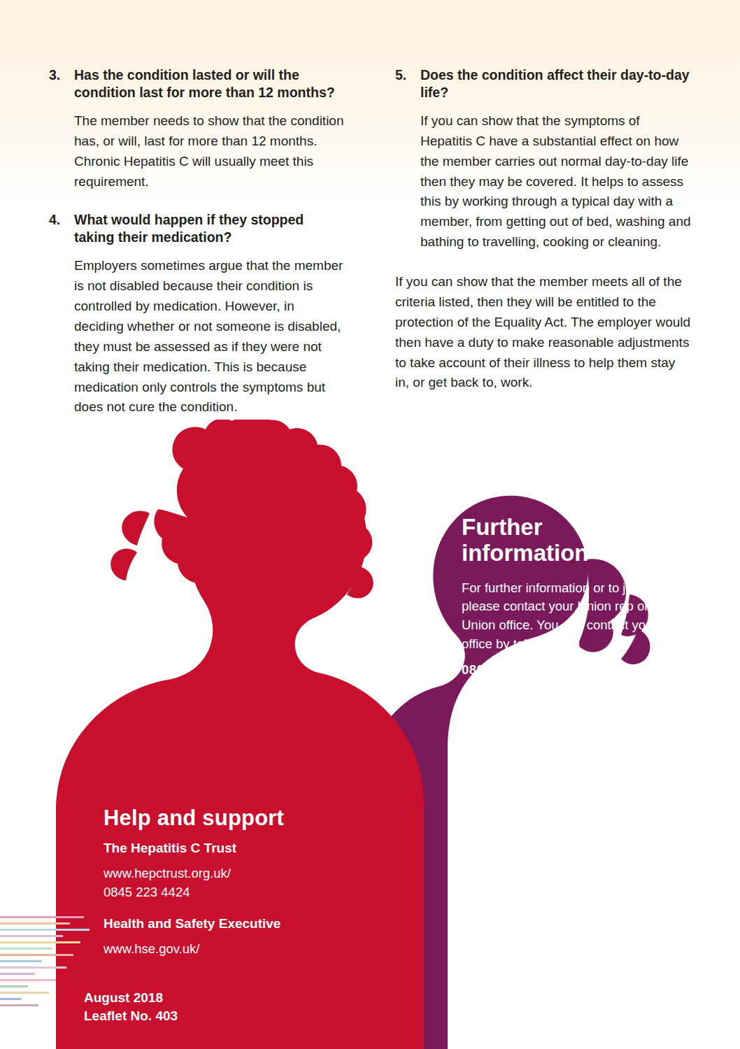3. Has the condition lasted or will the condition last for more than 12 months?
The member needs to show that the condition has, or will, last for more than 12 months. Chronic Hepatitis C will usually meet this requirement.
4. What would happen if they stopped taking their medication?
Employers sometimes argue that the member is not disabled because their condition is controlled by medication. However, in deciding whether or not someone is disabled, they must be assessed as if they were not taking their medication. This is because medication only controls the symptoms but does not cure the condition.
5. Does the condition affect their day-to-day life?
If you can show that the symptoms of Hepatitis C have a substantial effect on how the member carries out normal day-to-day life then they may be covered. It helps to assess this by working through a typical day with a member, from getting out of bed, washing and bathing to travelling, cooking or cleaning.
If you can show that the member meets all of the criteria listed, then they will be entitled to the protection of the Equality Act. The employer would then have a duty to make reasonable adjustments to take account of their illness to help them stay in, or get back to, work.
Help and support
The Hepatitis C Trust
www.hepctrust.org.uk/
0845 223 4424
Health and Safety Executive
www.hse.gov.uk/
August 2018
Leaflet No. 403
Further
information
For further information or to join Usdaw please contact your Union rep or local Union office. You can contact your local office by telephoning
0800 030 80 30
or visit our website
www.usdaw.org.uk
Usdaw
Union of Shop, Distributive
and Allied Workers
www.usdaw.org.uk
Published by Usdaw, 188 Wilmslow Road
Manchester M14 6LJ